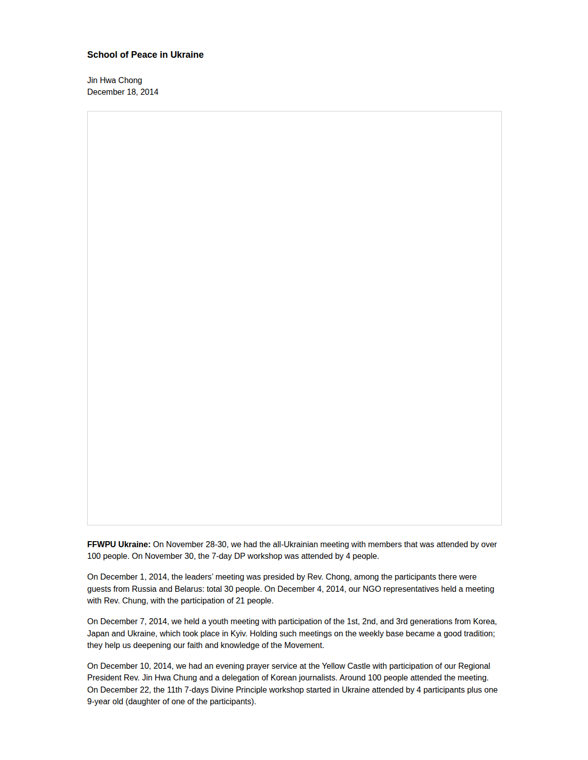School of Peace in Ukraine
Jin Hwa Chong December 18, 2014
FFWPU Ukraine: On November 28-30, we had the all-Ukrainian meeting with members that was attended by over 100 people. On November 30, the 7-day DP workshop was attended by 4 people.
On December 1, 2014, the leaders’ meeting was presided by Rev. Chong, among the participants there were guests from Russia and Belarus: total 30 people. On December 4, 2014, our NGO representatives held a meeting with Rev. Chung, with the participation of 21 people.
On December 7, 2014, we held a youth meeting with participation of the 1st, 2nd, and 3rd generations from Korea, Japan and Ukraine, which took place in Kyiv. Holding such meetings on the weekly base became a good tradition; they help us deepening our faith and knowledge of the Movement.
On December 10, 2014, we had an evening prayer service at the Yellow Castle with participation of our Regional President Rev. Jin Hwa Chung and a delegation of Korean journalists. Around 100 people attended the meeting. On December 22, the 11th 7-days Divine Principle workshop started in Ukraine attended by 4 participants plus one 9-year old (daughter of one of the participants).